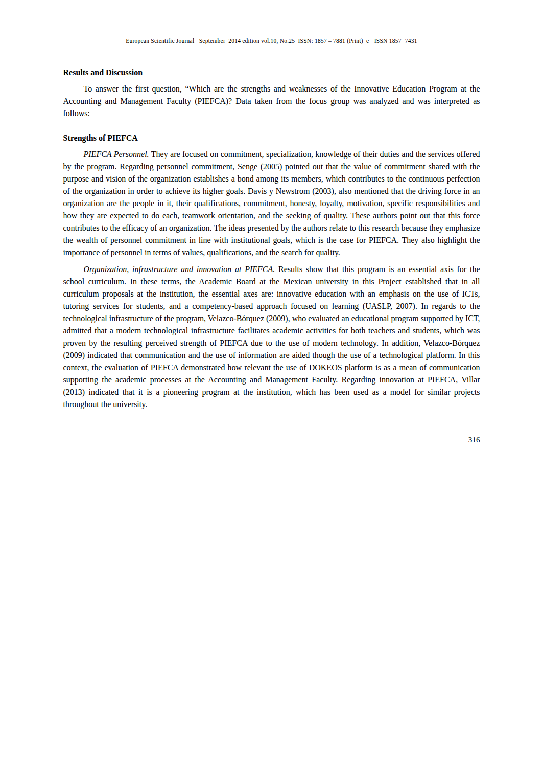European Scientific Journal September 2014 edition vol.10, No.25 ISSN: 1857 – 7881 (Print) e - ISSN 1857- 7431
Results and Discussion
To answer the first question, “Which are the strengths and weaknesses of the Innovative Education Program at the Accounting and Management Faculty (PIEFCA)? Data taken from the focus group was analyzed and was interpreted as follows:
Strengths of PIEFCA
PIEFCA Personnel. They are focused on commitment, specialization, knowledge of their duties and the services offered by the program. Regarding personnel commitment, Senge (2005) pointed out that the value of commitment shared with the purpose and vision of the organization establishes a bond among its members, which contributes to the continuous perfection of the organization in order to achieve its higher goals. Davis y Newstrom (2003), also mentioned that the driving force in an organization are the people in it, their qualifications, commitment, honesty, loyalty, motivation, specific responsibilities and how they are expected to do each, teamwork orientation, and the seeking of quality. These authors point out that this force contributes to the efficacy of an organization. The ideas presented by the authors relate to this research because they emphasize the wealth of personnel commitment in line with institutional goals, which is the case for PIEFCA. They also highlight the importance of personnel in terms of values, qualifications, and the search for quality.
Organization, infrastructure and innovation at PIEFCA. Results show that this program is an essential axis for the school curriculum. In these terms, the Academic Board at the Mexican university in this Project established that in all curriculum proposals at the institution, the essential axes are: innovative education with an emphasis on the use of ICTs, tutoring services for students, and a competency-based approach focused on learning (UASLP, 2007). In regards to the technological infrastructure of the program, Velazco-Bórquez (2009), who evaluated an educational program supported by ICT, admitted that a modern technological infrastructure facilitates academic activities for both teachers and students, which was proven by the resulting perceived strength of PIEFCA due to the use of modern technology. In addition, Velazco-Bórquez (2009) indicated that communication and the use of information are aided though the use of a technological platform. In this context, the evaluation of PIEFCA demonstrated how relevant the use of DOKEOS platform is as a mean of communication supporting the academic processes at the Accounting and Management Faculty. Regarding innovation at PIEFCA, Villar (2013) indicated that it is a pioneering program at the institution, which has been used as a model for similar projects throughout the university.
316